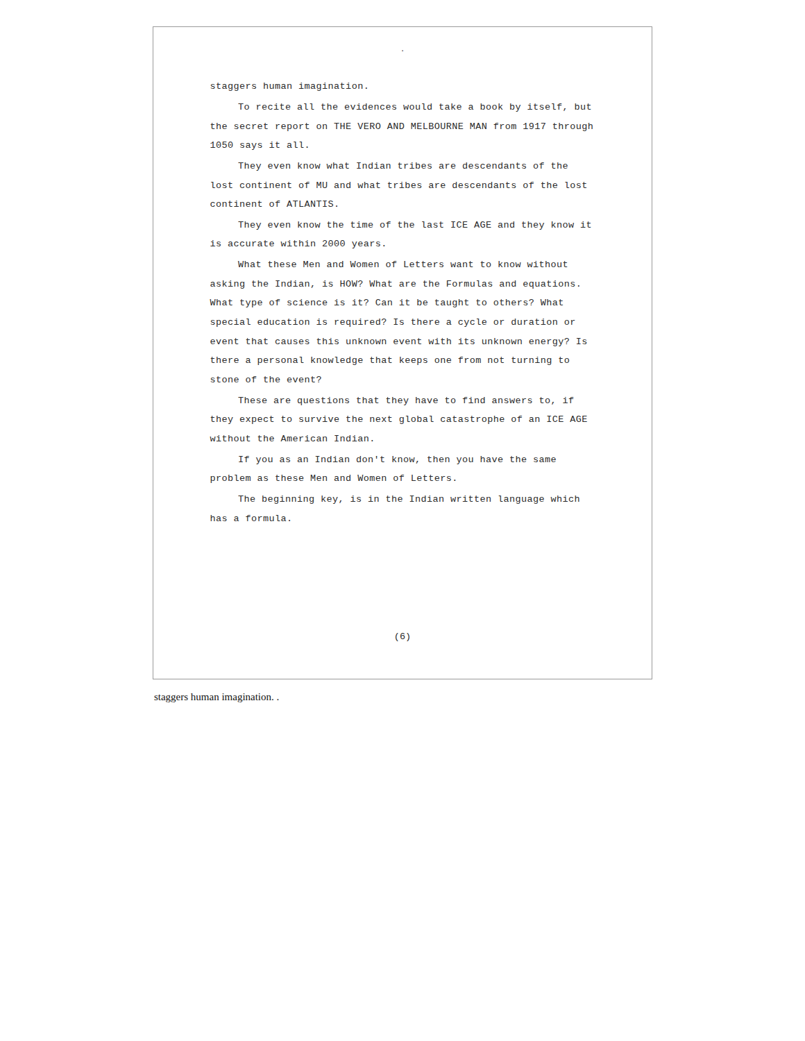staggers human imagination.
To recite all the evidences would take a book by itself, but the secret report on THE VERO AND MELBOURNE MAN from 1917 through 1050 says it all.
They even know what Indian tribes are descendants of the lost continent of MU and what tribes are descendants of the lost continent of ATLANTIS.
They even know the time of the last ICE AGE and they know it is accurate within 2000 years.
What these Men and Women of Letters want to know without asking the Indian, is HOW? What are the Formulas and equations. What type of science is it? Can it be taught to others? What special education is required? Is there a cycle or duration or event that causes this unknown event with its unknown energy? Is there a personal knowledge that keeps one from not turning to stone of the event?
These are questions that they have to find answers to, if they expect to survive the next global catastrophe of an ICE AGE without the American Indian.
If you as an Indian don't know, then you have the same problem as these Men and Women of Letters.
The beginning key, is in the Indian written language which has a formula.
(6)
staggers human imagination. .